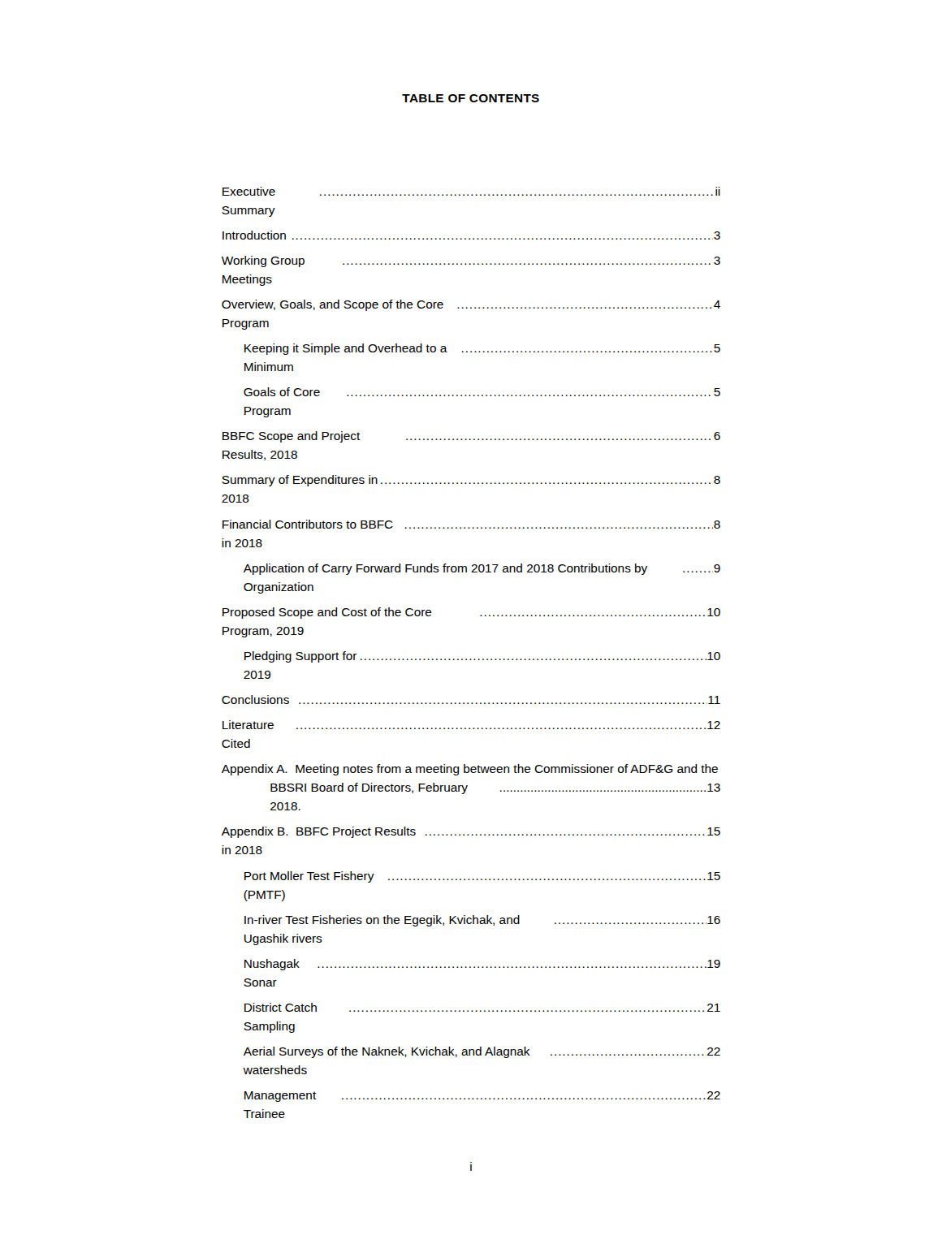TABLE OF CONTENTS
Executive Summary ........................................................................................................... ii
Introduction ......................................................................................................................... 3
Working Group Meetings ..................................................................................................... 3
Overview, Goals, and Scope of the Core Program ....................................................................... 4
Keeping it Simple and Overhead to a Minimum ....................................................................... 5
Goals of Core Program ............................................................................................................. 5
BBFC Scope and Project Results, 2018 ....................................................................................... 6
Summary of Expenditures in 2018 .............................................................................................. 8
Financial Contributors to BBFC in 2018 ....................................................................................... 8
Application of Carry Forward Funds from 2017 and 2018 Contributions by Organization ........ 9
Proposed Scope and Cost of the Core Program, 2019 .............................................................. 10
Pledging Support for 2019 ....................................................................................................... 10
Conclusions ....................................................................................................................... 11
Literature Cited ................................................................................................................. 12
Appendix A. Meeting notes from a meeting between the Commissioner of ADF&G and the
BBSRI Board of Directors, February 2018. ............................................................ 13
Appendix B. BBFC Project Results in 2018 ............................................................................... 15
Port Moller Test Fishery (PMTF) ............................................................................................. 15
In-river Test Fisheries on the Egegik, Kvichak, and Ugashik rivers .......................................... 16
Nushagak Sonar ..................................................................................................................... 19
District Catch Sampling ......................................................................................................... 21
Aerial Surveys of the Naknek, Kvichak, and Alagnak watersheds ........................................... 22
Management Trainee ......................................................................................................... 22
i